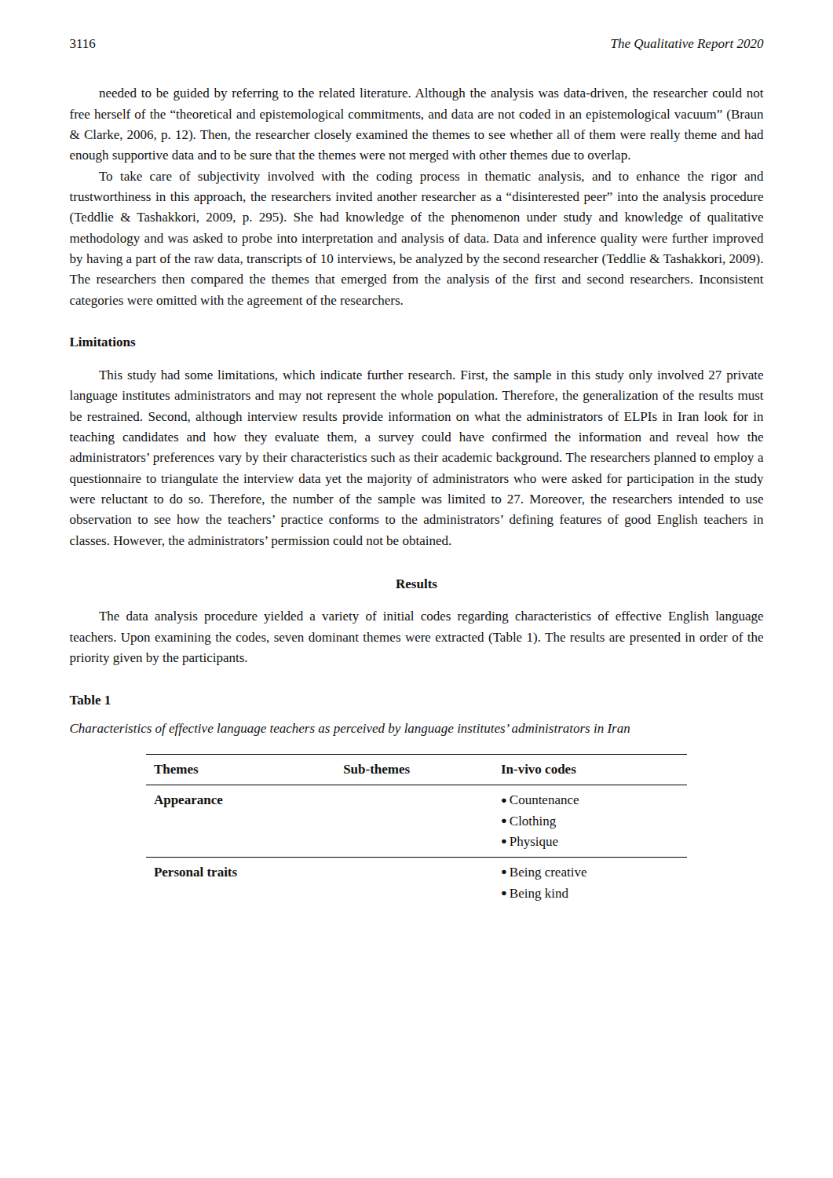3116 The Qualitative Report 2020
needed to be guided by referring to the related literature. Although the analysis was data-driven, the researcher could not free herself of the “theoretical and epistemological commitments, and data are not coded in an epistemological vacuum” (Braun & Clarke, 2006, p. 12). Then, the researcher closely examined the themes to see whether all of them were really theme and had enough supportive data and to be sure that the themes were not merged with other themes due to overlap.
To take care of subjectivity involved with the coding process in thematic analysis, and to enhance the rigor and trustworthiness in this approach, the researchers invited another researcher as a “disinterested peer” into the analysis procedure (Teddlie & Tashakkori, 2009, p. 295). She had knowledge of the phenomenon under study and knowledge of qualitative methodology and was asked to probe into interpretation and analysis of data. Data and inference quality were further improved by having a part of the raw data, transcripts of 10 interviews, be analyzed by the second researcher (Teddlie & Tashakkori, 2009). The researchers then compared the themes that emerged from the analysis of the first and second researchers. Inconsistent categories were omitted with the agreement of the researchers.
Limitations
This study had some limitations, which indicate further research. First, the sample in this study only involved 27 private language institutes administrators and may not represent the whole population. Therefore, the generalization of the results must be restrained. Second, although interview results provide information on what the administrators of ELPIs in Iran look for in teaching candidates and how they evaluate them, a survey could have confirmed the information and reveal how the administrators’ preferences vary by their characteristics such as their academic background. The researchers planned to employ a questionnaire to triangulate the interview data yet the majority of administrators who were asked for participation in the study were reluctant to do so. Therefore, the number of the sample was limited to 27. Moreover, the researchers intended to use observation to see how the teachers’ practice conforms to the administrators’ defining features of good English teachers in classes. However, the administrators’ permission could not be obtained.
Results
The data analysis procedure yielded a variety of initial codes regarding characteristics of effective English language teachers. Upon examining the codes, seven dominant themes were extracted (Table 1). The results are presented in order of the priority given by the participants.
Table 1
Characteristics of effective language teachers as perceived by language institutes’ administrators in Iran
| Themes | Sub-themes | In-vivo codes |
| --- | --- | --- |
| Appearance | | Countenance Clothing Physique |
| Personal traits | | Being creative Being kind |